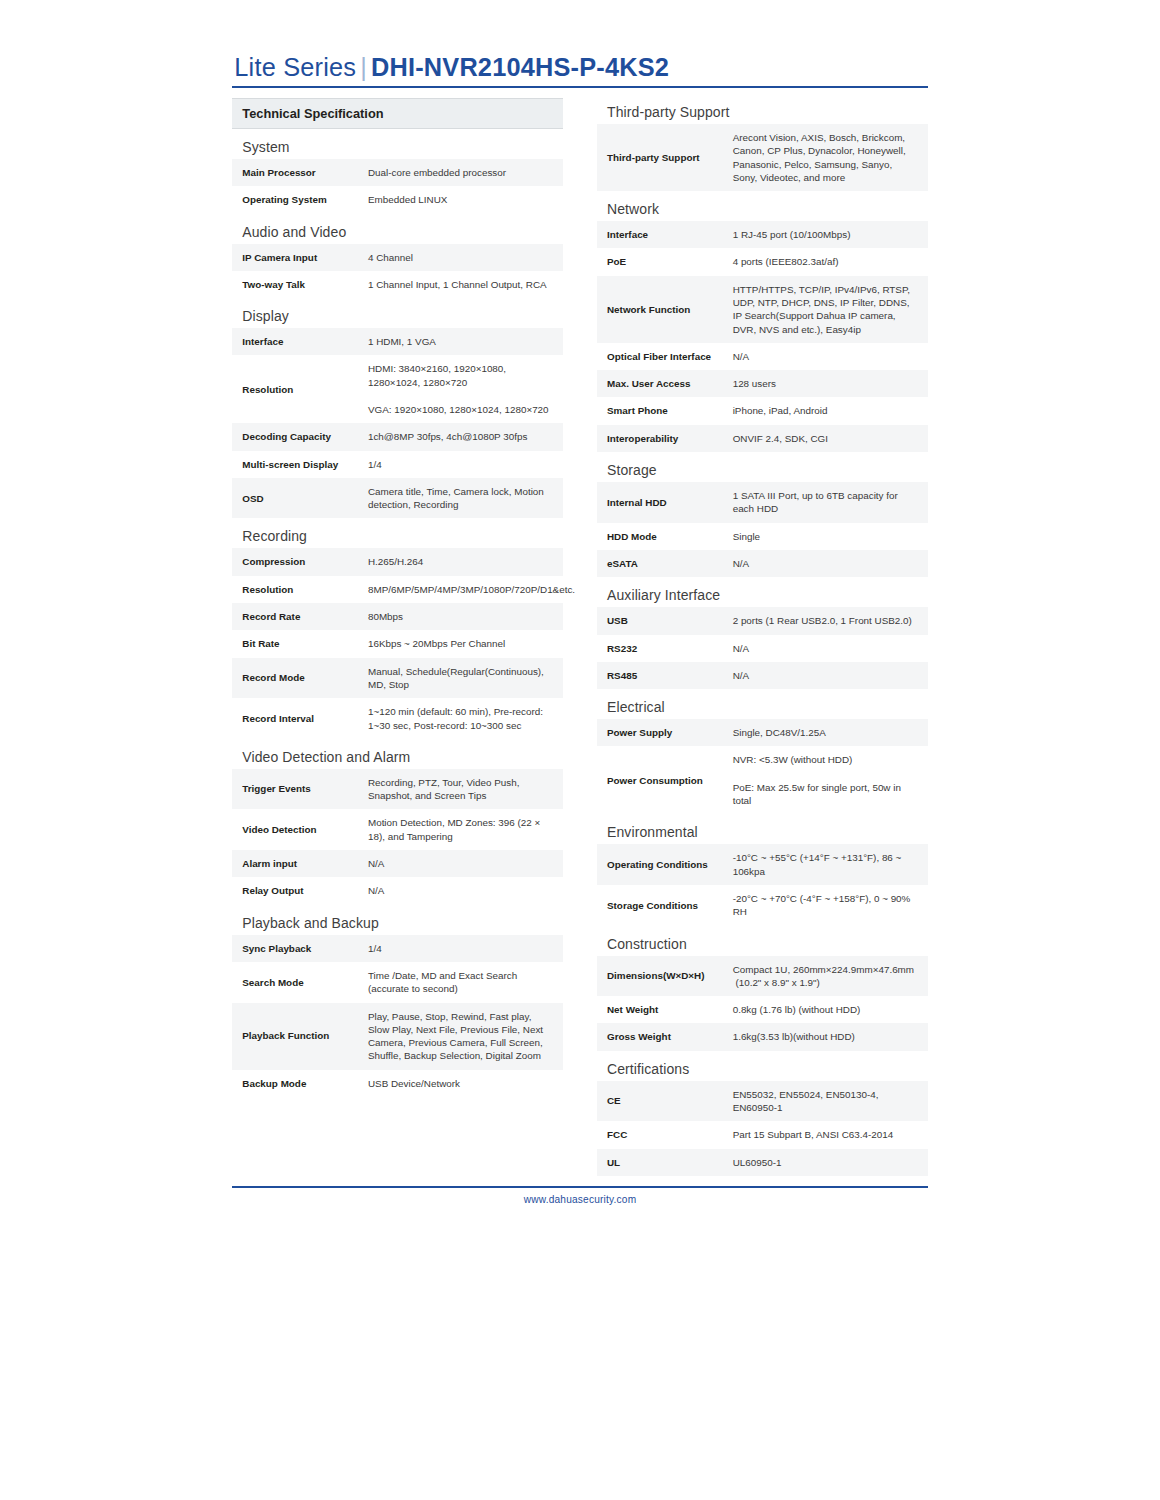Lite Series|DHI-NVR2104HS-P-4KS2
Technical Specification
System
| Main Processor | Dual-core embedded processor |
| Operating System | Embedded LINUX |
Audio and Video
| IP Camera Input | 4 Channel |
| Two-way Talk | 1 Channel Input, 1 Channel Output, RCA |
Display
| Interface | 1 HDMI, 1 VGA |
| Resolution | HDMI: 3840×2160, 1920×1080, 1280×1024, 1280×720 |
| VGA: 1920×1080, 1280×1024, 1280×720 |
| Decoding Capacity | 1ch@8MP 30fps, 4ch@1080P 30fps |
| Multi-screen Display | 1/4 |
| OSD | Camera title, Time, Camera lock, Motion detection, Recording |
Recording
| Compression | H.265/H.264 |
| Resolution | 8MP/6MP/5MP/4MP/3MP/1080P/720P/D1&etc. |
| Record Rate | 80Mbps |
| Bit Rate | 16Kbps ~ 20Mbps Per Channel |
| Record Mode | Manual, Schedule(Regular(Continuous), MD, Stop |
| Record Interval | 1~120 min (default: 60 min), Pre-record: 1~30 sec, Post-record: 10~300 sec |
Video Detection and Alarm
| Trigger Events | Recording, PTZ, Tour, Video Push, Snapshot, and Screen Tips |
| Video Detection | Motion Detection, MD Zones: 396 (22 × 18), and Tampering |
| Alarm input | N/A |
| Relay Output | N/A |
Playback and Backup
| Sync Playback | 1/4 |
| Search Mode | Time /Date, MD and Exact Search (accurate to second) |
| Playback Function | Play, Pause, Stop, Rewind, Fast play, Slow Play, Next File, Previous File, Next Camera, Previous Camera, Full Screen, Shuffle, Backup Selection, Digital Zoom |
| Backup Mode | USB Device/Network |
Third-party Support
| Third-party Support | Arecont Vision, AXIS, Bosch, Brickcom, Canon, CP Plus, Dynacolor, Honeywell, Panasonic, Pelco, Samsung, Sanyo, Sony, Videotec, and more |
Network
| Interface | 1 RJ-45 port (10/100Mbps) |
| PoE | 4 ports (IEEE802.3at/af) |
| Network Function | HTTP/HTTPS, TCP/IP, IPv4/IPv6, RTSP, UDP, NTP, DHCP, DNS, IP Filter, DDNS, IP Search(Support Dahua IP camera, DVR, NVS and etc.), Easy4ip |
| Optical Fiber Interface | N/A |
| Max. User Access | 128 users |
| Smart Phone | iPhone, iPad, Android |
| Interoperability | ONVIF 2.4, SDK, CGI |
Storage
| Internal HDD | 1 SATA III Port, up to 6TB capacity for each HDD |
| HDD Mode | Single |
| eSATA | N/A |
Auxiliary Interface
| USB | 2 ports (1 Rear USB2.0, 1 Front USB2.0) |
| RS232 | N/A |
| RS485 | N/A |
Electrical
| Power Supply | Single, DC48V/1.25A |
| Power Consumption | NVR: <5.3W (without HDD) |
| PoE: Max 25.5w for single port, 50w in total |
Environmental
| Operating Conditions | -10°C ~ +55°C (+14°F ~ +131°F), 86 ~ 106kpa |
| Storage Conditions | -20°C ~ +70°C (-4°F ~ +158°F), 0 ~ 90% RH |
Construction
| Dimensions(W×D×H) | Compact 1U, 260mm×224.9mm×47.6mm (10.2" x 8.9" x 1.9") |
| Net Weight | 0.8kg (1.76 lb) (without HDD) |
| Gross Weight | 1.6kg(3.53 lb)(without HDD) |
Certifications
| CE | EN55032, EN55024, EN50130-4, EN60950-1 |
| FCC | Part 15 Subpart B, ANSI C63.4-2014 |
| UL | UL60950-1 |
www.dahuasecurity.com